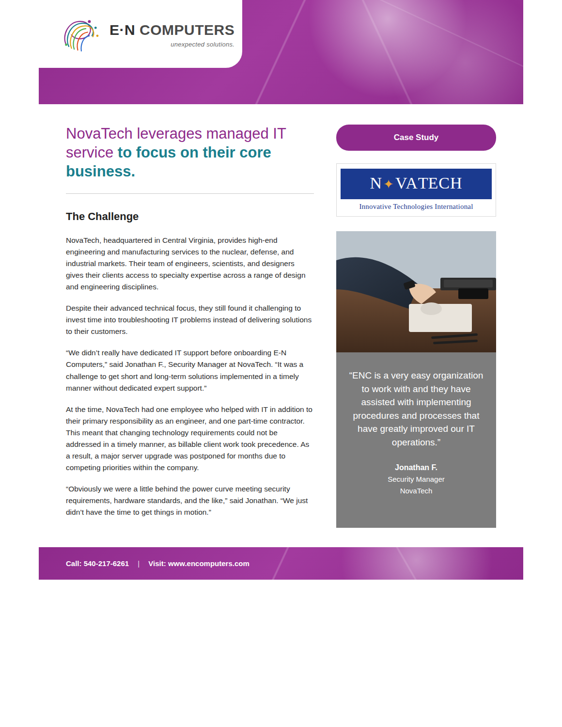E·N COMPUTERS unexpected solutions.
NovaTech leverages managed IT service to focus on their core business.
The Challenge
NovaTech, headquartered in Central Virginia, provides high-end engineering and manufacturing services to the nuclear, defense, and industrial markets. Their team of engineers, scientists, and designers gives their clients access to specialty expertise across a range of design and engineering disciplines.
Despite their advanced technical focus, they still found it challenging to invest time into troubleshooting IT problems instead of delivering solutions to their customers.
“We didn’t really have dedicated IT support before onboarding E-N Computers,” said Jonathan F., Security Manager at NovaTech. “It was a challenge to get short and long-term solutions implemented in a timely manner without dedicated expert support.”
At the time, NovaTech had one employee who helped with IT in addition to their primary responsibility as an engineer, and one part-time contractor. This meant that changing technology requirements could not be addressed in a timely manner, as billable client work took precedence. As a result, a major server upgrade was postponed for months due to competing priorities within the company.
“Obviously we were a little behind the power curve meeting security requirements, hardware standards, and the like,” said Jonathan. “We just didn’t have the time to get things in motion.”
Case Study
N✦VATECH
Innovative Technologies International
“ENC is a very easy organization to work with and they have assisted with implementing procedures and processes that have greatly improved our IT operations.”
Jonathan F.
Security Manager
NovaTech
Call: 540-217-6261 | Visit: www.encomputers.com